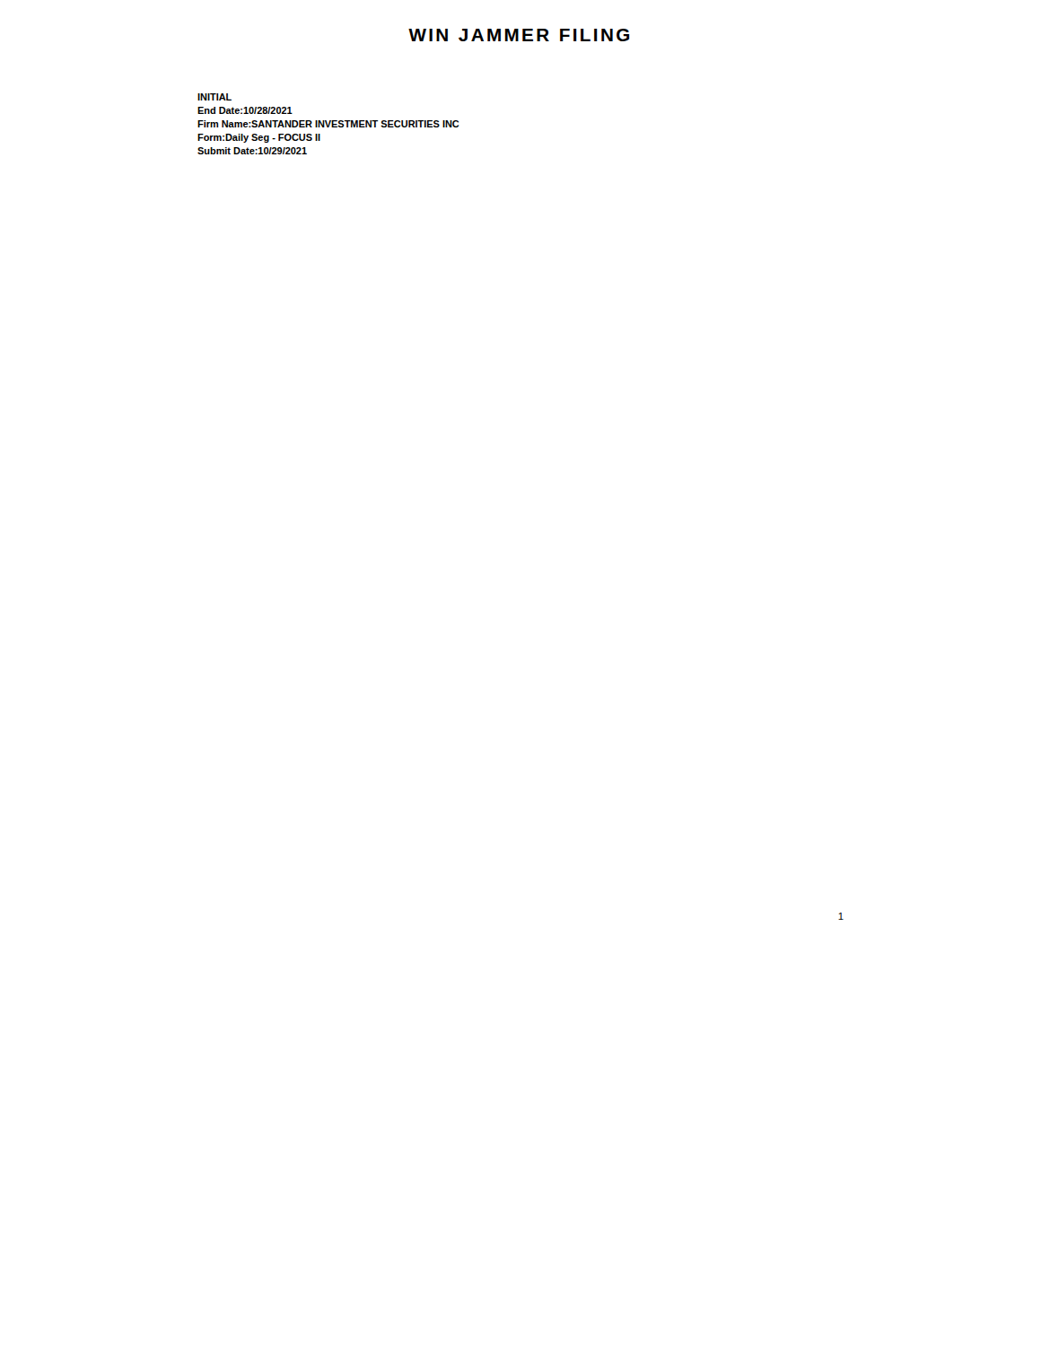WIN JAMMER FILING
INITIAL
End Date:10/28/2021
Firm Name:SANTANDER INVESTMENT SECURITIES INC
Form:Daily Seg - FOCUS II
Submit Date:10/29/2021
1